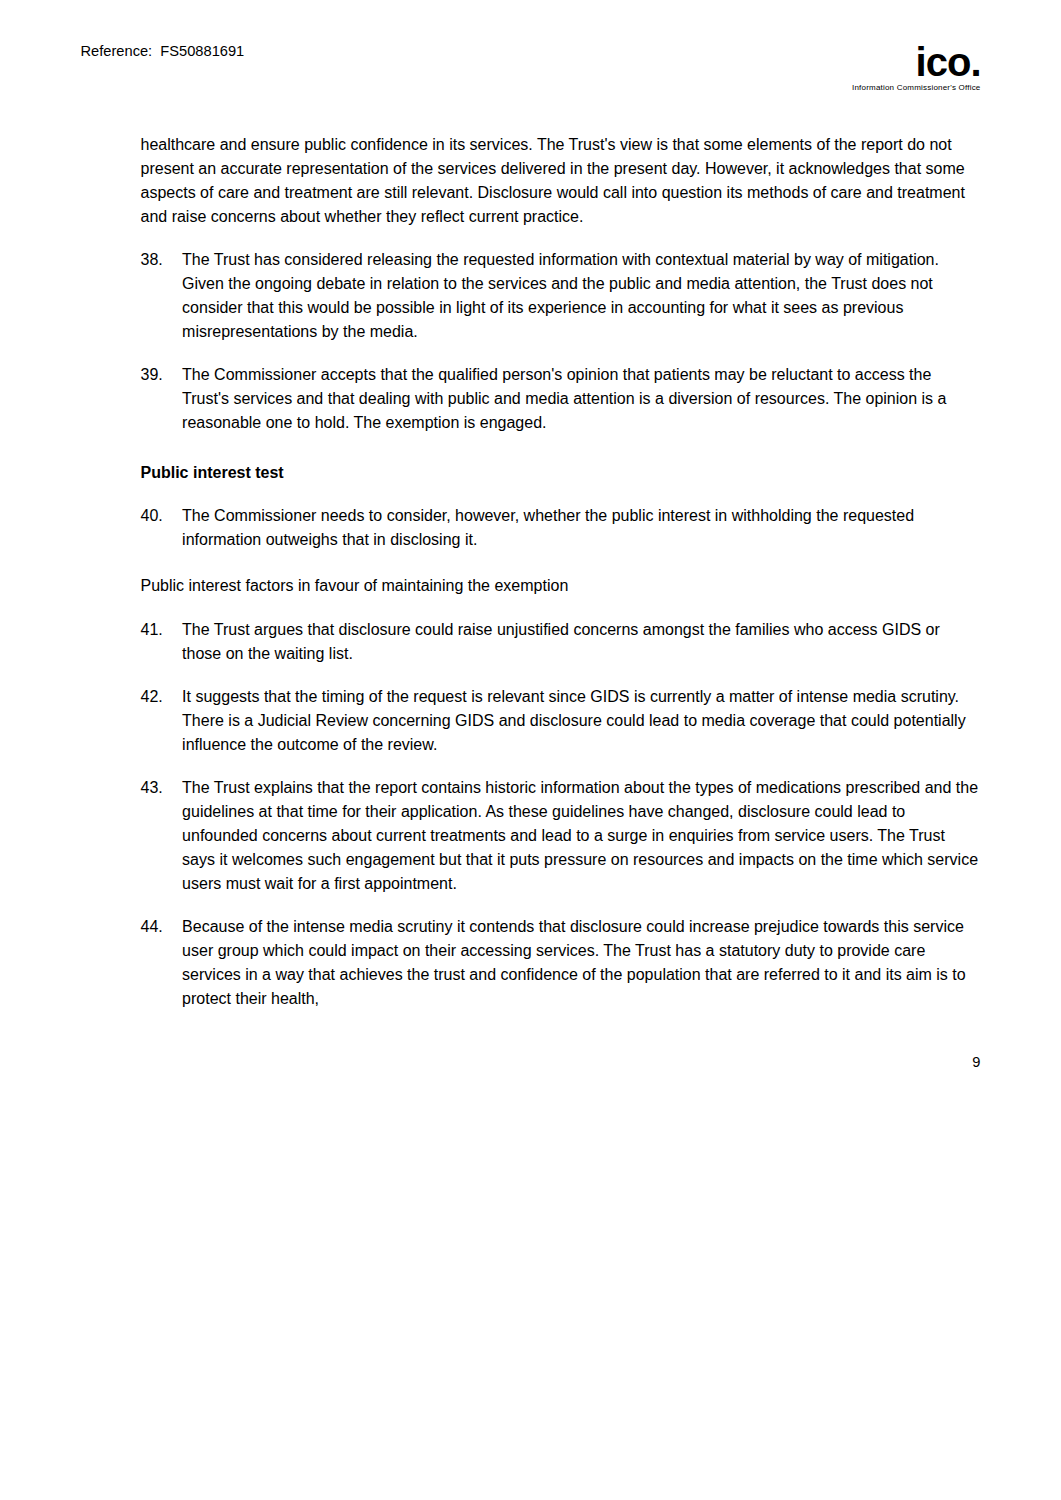Reference: FS50881691
ico.
Information Commissioner's Office
healthcare and ensure public confidence in its services. The Trust's view is that some elements of the report do not present an accurate representation of the services delivered in the present day. However, it acknowledges that some aspects of care and treatment are still relevant. Disclosure would call into question its methods of care and treatment and raise concerns about whether they reflect current practice.
The Trust has considered releasing the requested information with contextual material by way of mitigation. Given the ongoing debate in relation to the services and the public and media attention, the Trust does not consider that this would be possible in light of its experience in accounting for what it sees as previous misrepresentations by the media.
The Commissioner accepts that the qualified person's opinion that patients may be reluctant to access the Trust's services and that dealing with public and media attention is a diversion of resources. The opinion is a reasonable one to hold. The exemption is engaged.
Public interest test
The Commissioner needs to consider, however, whether the public interest in withholding the requested information outweighs that in disclosing it.
Public interest factors in favour of maintaining the exemption
The Trust argues that disclosure could raise unjustified concerns amongst the families who access GIDS or those on the waiting list.
It suggests that the timing of the request is relevant since GIDS is currently a matter of intense media scrutiny. There is a Judicial Review concerning GIDS and disclosure could lead to media coverage that could potentially influence the outcome of the review.
The Trust explains that the report contains historic information about the types of medications prescribed and the guidelines at that time for their application. As these guidelines have changed, disclosure could lead to unfounded concerns about current treatments and lead to a surge in enquiries from service users. The Trust says it welcomes such engagement but that it puts pressure on resources and impacts on the time which service users must wait for a first appointment.
Because of the intense media scrutiny it contends that disclosure could increase prejudice towards this service user group which could impact on their accessing services. The Trust has a statutory duty to provide care services in a way that achieves the trust and confidence of the population that are referred to it and its aim is to protect their health,
9